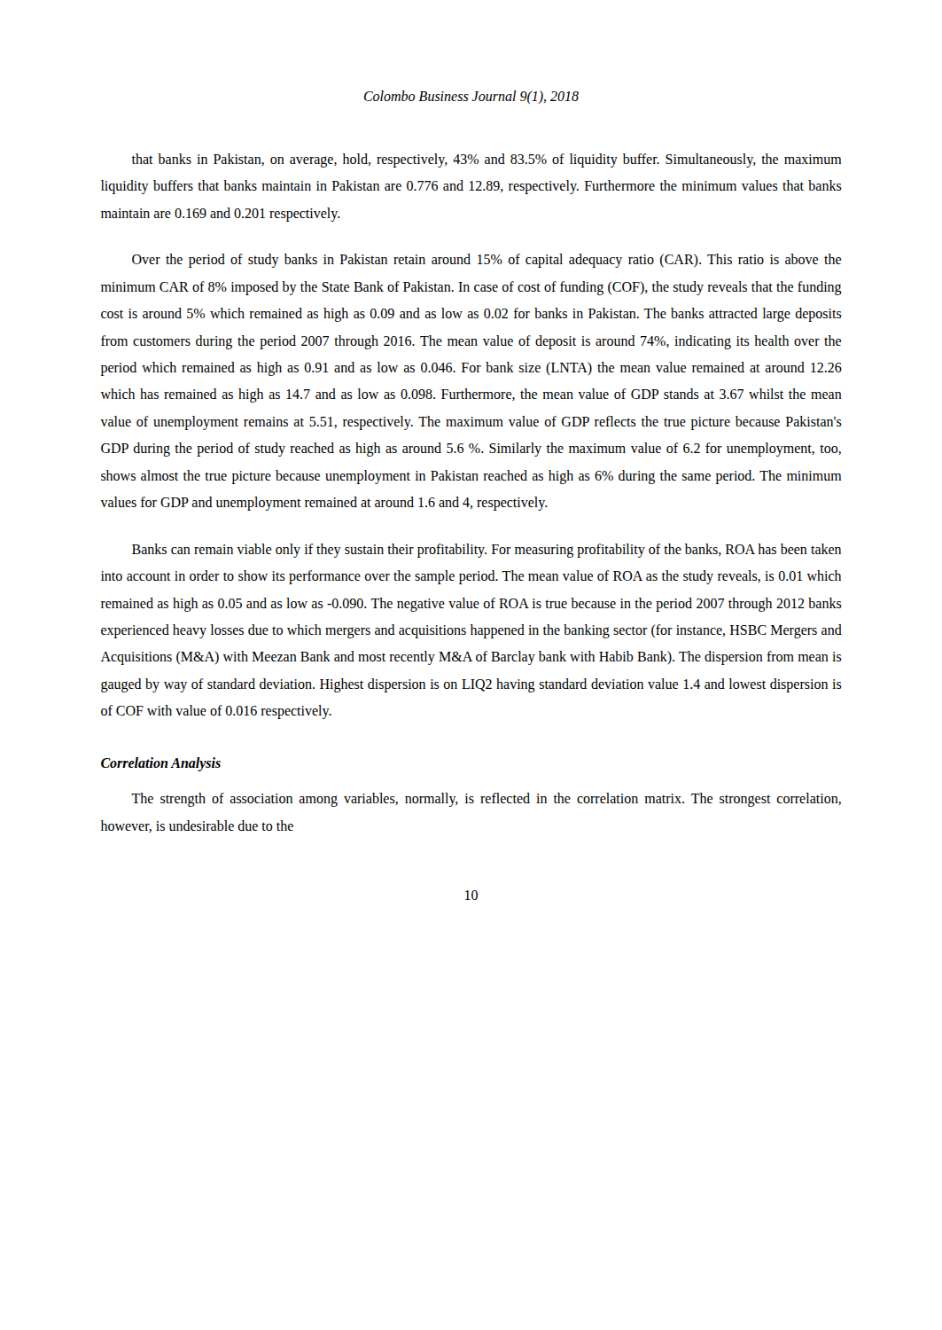Colombo Business Journal 9(1), 2018
that banks in Pakistan, on average, hold, respectively, 43% and 83.5% of liquidity buffer. Simultaneously, the maximum liquidity buffers that banks maintain in Pakistan are 0.776 and 12.89, respectively. Furthermore the minimum values that banks maintain are 0.169 and 0.201 respectively.
Over the period of study banks in Pakistan retain around 15% of capital adequacy ratio (CAR). This ratio is above the minimum CAR of 8% imposed by the State Bank of Pakistan. In case of cost of funding (COF), the study reveals that the funding cost is around 5% which remained as high as 0.09 and as low as 0.02 for banks in Pakistan. The banks attracted large deposits from customers during the period 2007 through 2016. The mean value of deposit is around 74%, indicating its health over the period which remained as high as 0.91 and as low as 0.046. For bank size (LNTA) the mean value remained at around 12.26 which has remained as high as 14.7 and as low as 0.098. Furthermore, the mean value of GDP stands at 3.67 whilst the mean value of unemployment remains at 5.51, respectively. The maximum value of GDP reflects the true picture because Pakistan's GDP during the period of study reached as high as around 5.6 %. Similarly the maximum value of 6.2 for unemployment, too, shows almost the true picture because unemployment in Pakistan reached as high as 6% during the same period. The minimum values for GDP and unemployment remained at around 1.6 and 4, respectively.
Banks can remain viable only if they sustain their profitability. For measuring profitability of the banks, ROA has been taken into account in order to show its performance over the sample period. The mean value of ROA as the study reveals, is 0.01 which remained as high as 0.05 and as low as -0.090. The negative value of ROA is true because in the period 2007 through 2012 banks experienced heavy losses due to which mergers and acquisitions happened in the banking sector (for instance, HSBC Mergers and Acquisitions (M&A) with Meezan Bank and most recently M&A of Barclay bank with Habib Bank). The dispersion from mean is gauged by way of standard deviation. Highest dispersion is on LIQ2 having standard deviation value 1.4 and lowest dispersion is of COF with value of 0.016 respectively.
Correlation Analysis
The strength of association among variables, normally, is reflected in the correlation matrix. The strongest correlation, however, is undesirable due to the
10